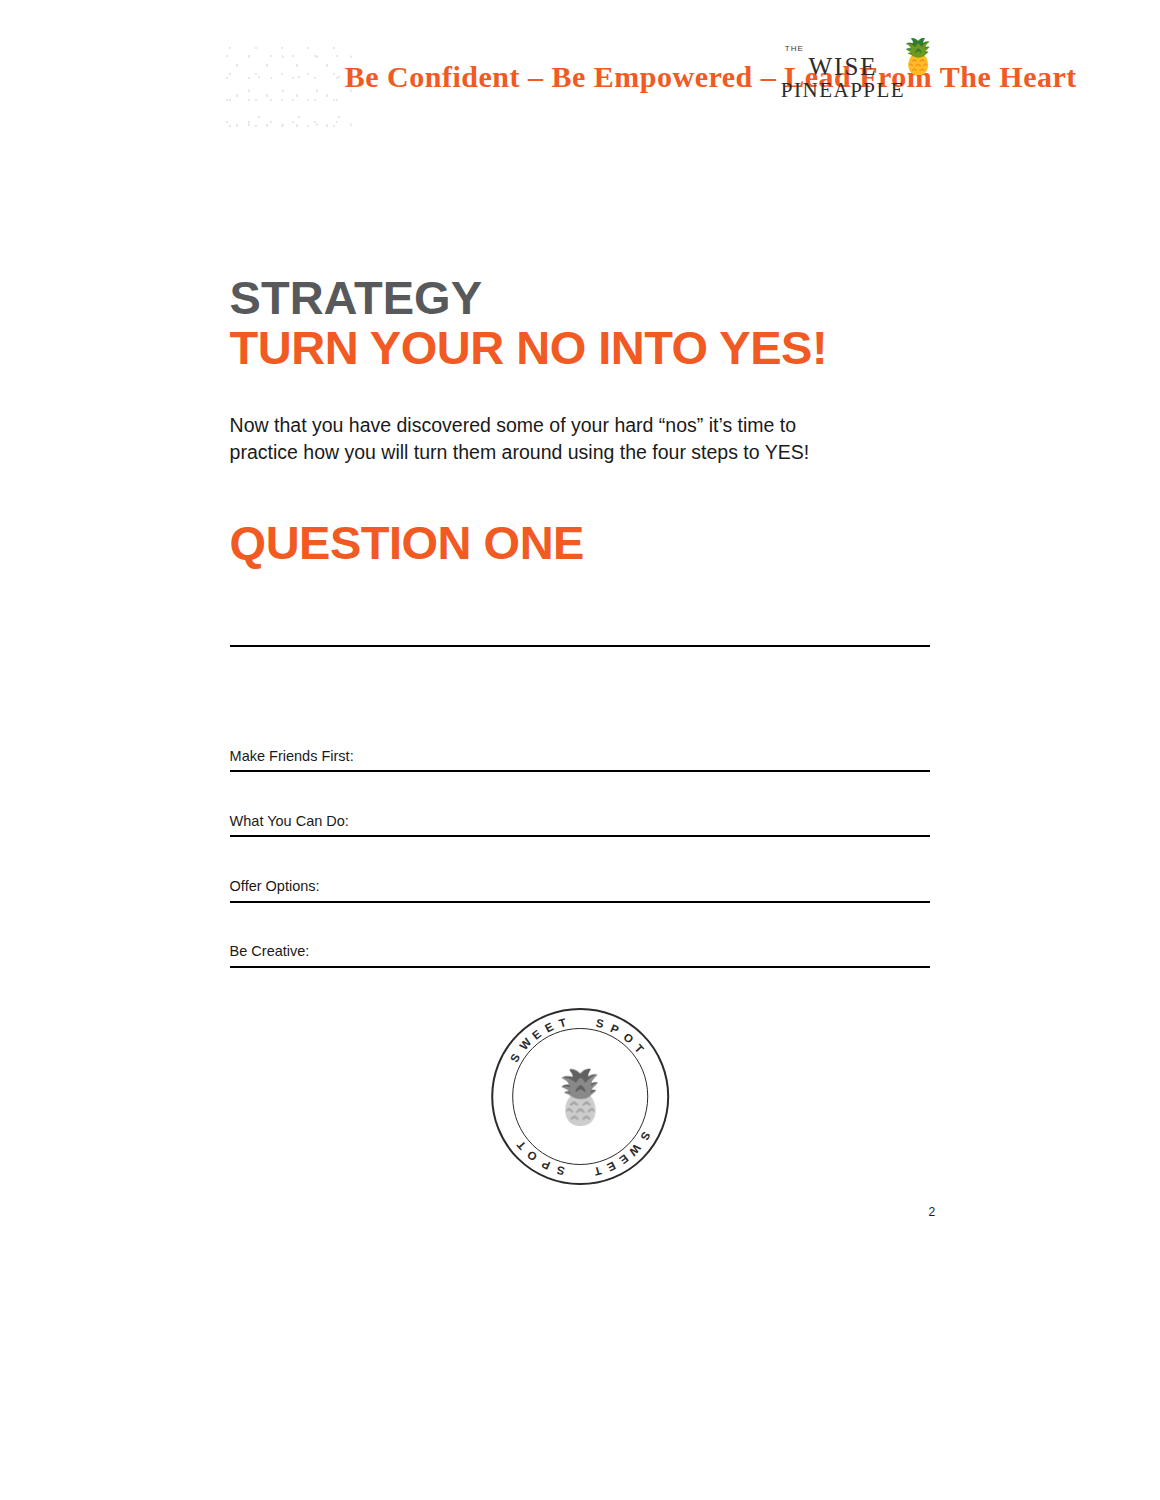Be Confident – Be Empowered – Lead From The Heart
🍍
The
Wise
Pineapple
STRATEGY TURN YOUR NO INTO YES!
Now that you have discovered some of your hard “nos” it’s time to practice how you will turn them around using the four steps to YES!
QUESTION ONE
Make Friends First:
What You Can Do:
Offer Options:
Be Creative:
S W E E T S P O T S W E E T S P O T
🍍
2